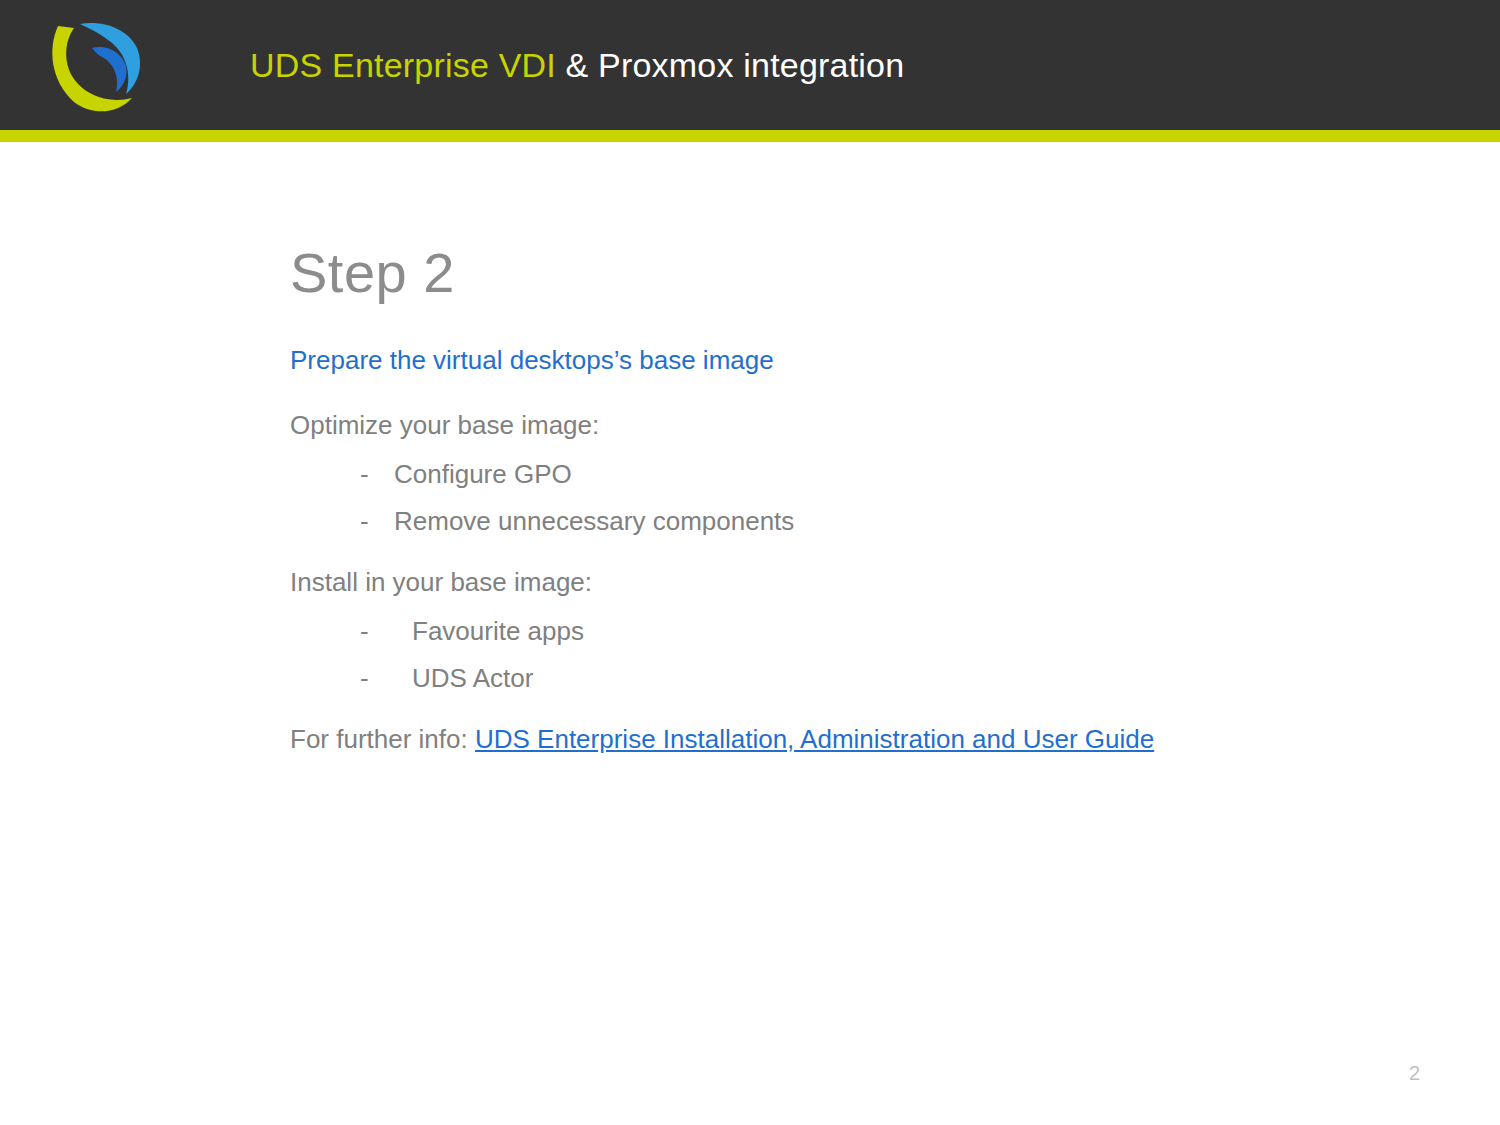UDS Enterprise VDI & Proxmox integration
Step 2
Prepare the virtual desktops’s base image
Optimize your base image:
Configure GPO
Remove unnecessary components
Install in your base image:
Favourite apps
UDS Actor
For further info: UDS Enterprise Installation, Administration and User Guide
2